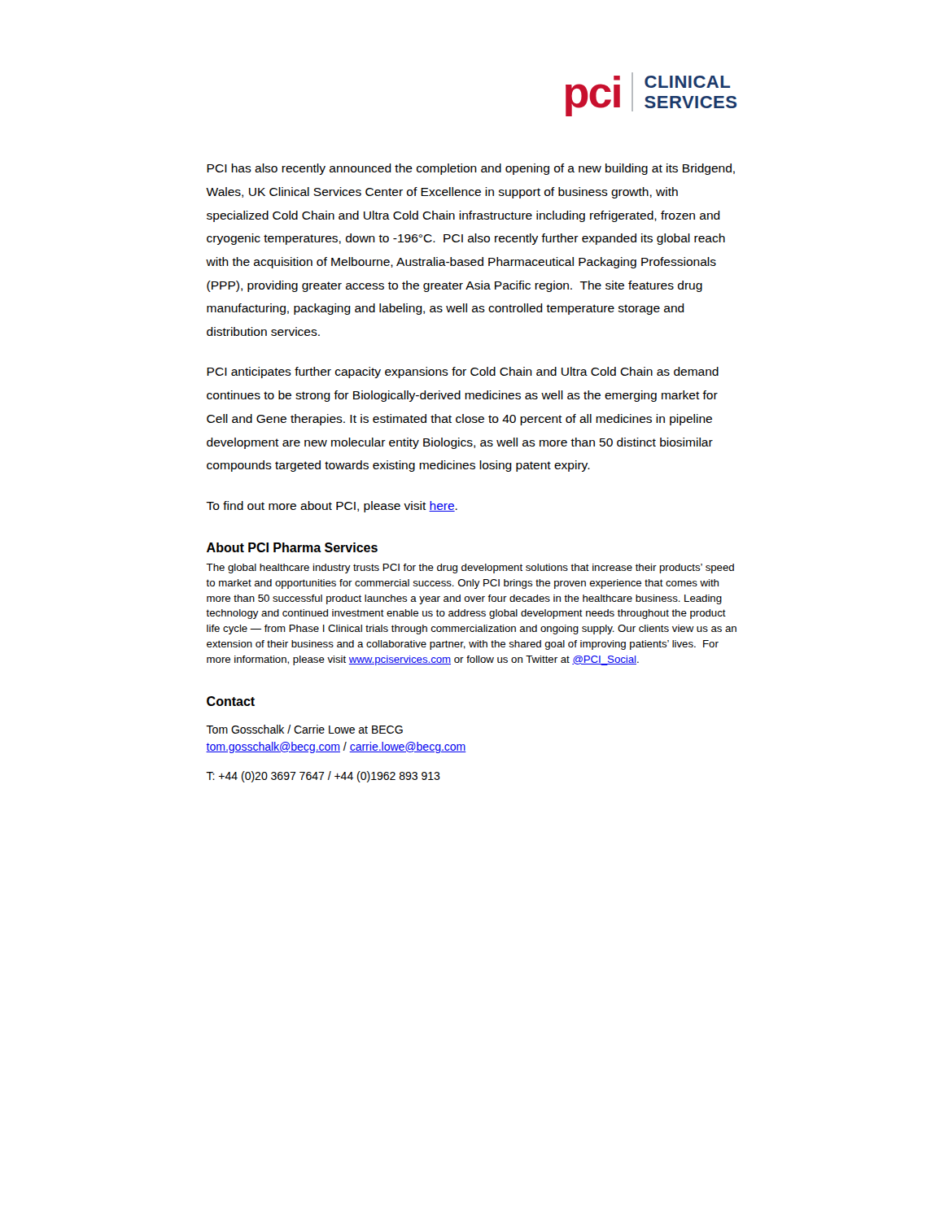pci CLINICAL SERVICES
PCI has also recently announced the completion and opening of a new building at its Bridgend, Wales, UK Clinical Services Center of Excellence in support of business growth, with specialized Cold Chain and Ultra Cold Chain infrastructure including refrigerated, frozen and cryogenic temperatures, down to -196°C. PCI also recently further expanded its global reach with the acquisition of Melbourne, Australia-based Pharmaceutical Packaging Professionals (PPP), providing greater access to the greater Asia Pacific region. The site features drug manufacturing, packaging and labeling, as well as controlled temperature storage and distribution services.
PCI anticipates further capacity expansions for Cold Chain and Ultra Cold Chain as demand continues to be strong for Biologically-derived medicines as well as the emerging market for Cell and Gene therapies. It is estimated that close to 40 percent of all medicines in pipeline development are new molecular entity Biologics, as well as more than 50 distinct biosimilar compounds targeted towards existing medicines losing patent expiry.
To find out more about PCI, please visit here.
About PCI Pharma Services
The global healthcare industry trusts PCI for the drug development solutions that increase their products’ speed to market and opportunities for commercial success. Only PCI brings the proven experience that comes with more than 50 successful product launches a year and over four decades in the healthcare business. Leading technology and continued investment enable us to address global development needs throughout the product life cycle — from Phase I Clinical trials through commercialization and ongoing supply. Our clients view us as an extension of their business and a collaborative partner, with the shared goal of improving patients’ lives. For more information, please visit www.pciservices.com or follow us on Twitter at @PCI_Social.
Contact
Tom Gosschalk / Carrie Lowe at BECG
tom.gosschalk@becg.com / carrie.lowe@becg.com
T: +44 (0)20 3697 7647 / +44 (0)1962 893 913